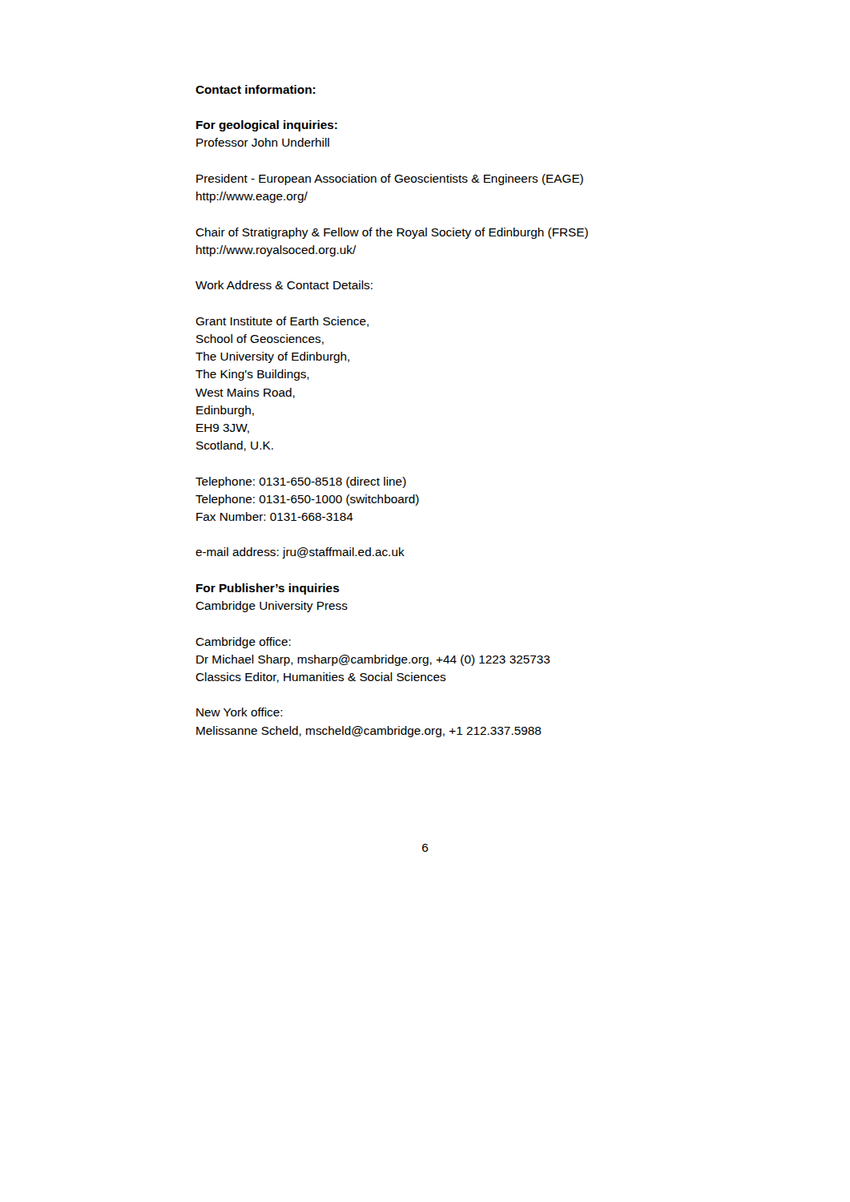Contact information:
For geological inquiries:
Professor John Underhill
President - European Association of Geoscientists & Engineers (EAGE)
http://www.eage.org/
Chair of Stratigraphy & Fellow of the Royal Society of Edinburgh (FRSE)
http://www.royalsoced.org.uk/
Work Address & Contact Details:
Grant Institute of Earth Science,
School of Geosciences,
The University of Edinburgh,
The King's Buildings,
West Mains Road,
Edinburgh,
EH9 3JW,
Scotland, U.K.
Telephone: 0131-650-8518 (direct line)
Telephone: 0131-650-1000 (switchboard)
Fax Number: 0131-668-3184
e-mail address: jru@staffmail.ed.ac.uk
For Publisher’s inquiries
Cambridge University Press
Cambridge office:
Dr Michael Sharp, msharp@cambridge.org, +44 (0) 1223 325733
Classics Editor, Humanities & Social Sciences
New York office:
Melissanne Scheld, mscheld@cambridge.org, +1 212.337.5988
6